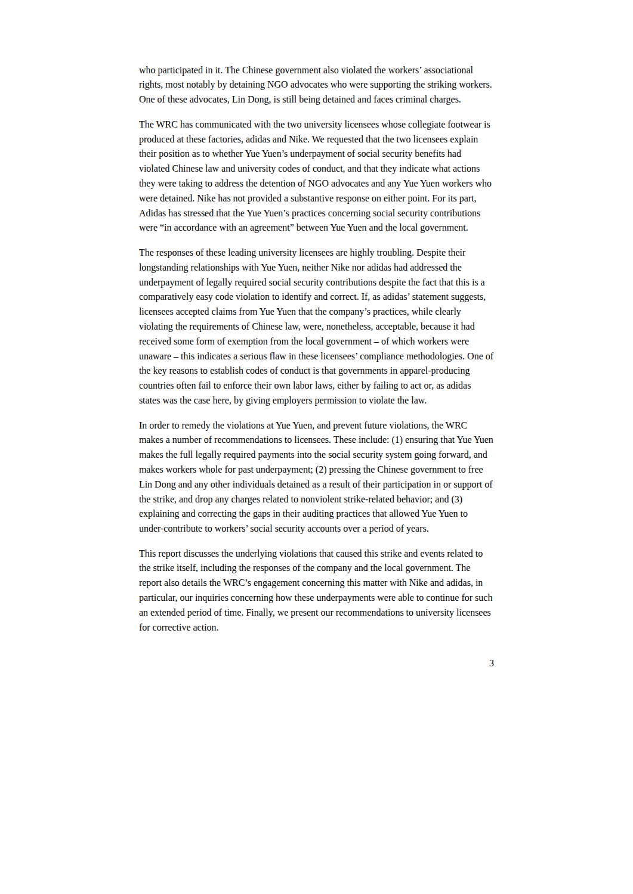who participated in it. The Chinese government also violated the workers’ associational rights, most notably by detaining NGO advocates who were supporting the striking workers. One of these advocates, Lin Dong, is still being detained and faces criminal charges.
The WRC has communicated with the two university licensees whose collegiate footwear is produced at these factories, adidas and Nike. We requested that the two licensees explain their position as to whether Yue Yuen’s underpayment of social security benefits had violated Chinese law and university codes of conduct, and that they indicate what actions they were taking to address the detention of NGO advocates and any Yue Yuen workers who were detained. Nike has not provided a substantive response on either point. For its part, Adidas has stressed that the Yue Yuen’s practices concerning social security contributions were “in accordance with an agreement” between Yue Yuen and the local government.
The responses of these leading university licensees are highly troubling. Despite their longstanding relationships with Yue Yuen, neither Nike nor adidas had addressed the underpayment of legally required social security contributions despite the fact that this is a comparatively easy code violation to identify and correct. If, as adidas’ statement suggests, licensees accepted claims from Yue Yuen that the company’s practices, while clearly violating the requirements of Chinese law, were, nonetheless, acceptable, because it had received some form of exemption from the local government – of which workers were unaware – this indicates a serious flaw in these licensees’ compliance methodologies. One of the key reasons to establish codes of conduct is that governments in apparel-producing countries often fail to enforce their own labor laws, either by failing to act or, as adidas states was the case here, by giving employers permission to violate the law.
In order to remedy the violations at Yue Yuen, and prevent future violations, the WRC makes a number of recommendations to licensees. These include: (1) ensuring that Yue Yuen makes the full legally required payments into the social security system going forward, and makes workers whole for past underpayment; (2) pressing the Chinese government to free Lin Dong and any other individuals detained as a result of their participation in or support of the strike, and drop any charges related to nonviolent strike-related behavior; and (3) explaining and correcting the gaps in their auditing practices that allowed Yue Yuen to under-contribute to workers’ social security accounts over a period of years.
This report discusses the underlying violations that caused this strike and events related to the strike itself, including the responses of the company and the local government. The report also details the WRC’s engagement concerning this matter with Nike and adidas, in particular, our inquiries concerning how these underpayments were able to continue for such an extended period of time. Finally, we present our recommendations to university licensees for corrective action.
3